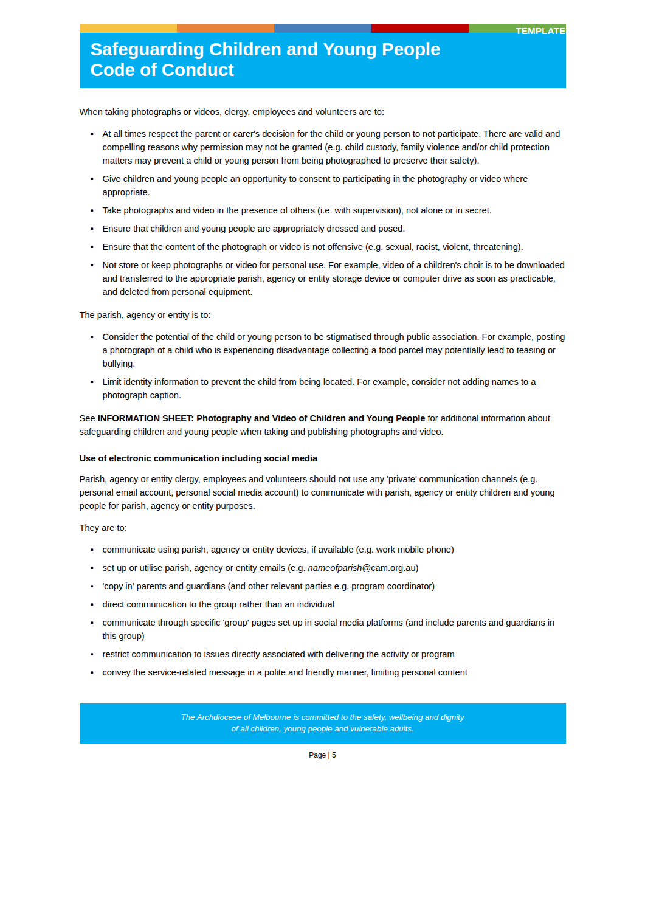TEMPLATE
Safeguarding Children and Young People
Code of Conduct
When taking photographs or videos, clergy, employees and volunteers are to:
At all times respect the parent or carer's decision for the child or young person to not participate. There are valid and compelling reasons why permission may not be granted (e.g. child custody, family violence and/or child protection matters may prevent a child or young person from being photographed to preserve their safety).
Give children and young people an opportunity to consent to participating in the photography or video where appropriate.
Take photographs and video in the presence of others (i.e. with supervision), not alone or in secret.
Ensure that children and young people are appropriately dressed and posed.
Ensure that the content of the photograph or video is not offensive (e.g. sexual, racist, violent, threatening).
Not store or keep photographs or video for personal use. For example, video of a children's choir is to be downloaded and transferred to the appropriate parish, agency or entity storage device or computer drive as soon as practicable, and deleted from personal equipment.
The parish, agency or entity is to:
Consider the potential of the child or young person to be stigmatised through public association. For example, posting a photograph of a child who is experiencing disadvantage collecting a food parcel may potentially lead to teasing or bullying.
Limit identity information to prevent the child from being located. For example, consider not adding names to a photograph caption.
See INFORMATION SHEET: Photography and Video of Children and Young People for additional information about safeguarding children and young people when taking and publishing photographs and video.
Use of electronic communication including social media
Parish, agency or entity clergy, employees and volunteers should not use any 'private' communication channels (e.g. personal email account, personal social media account) to communicate with parish, agency or entity children and young people for parish, agency or entity purposes.
They are to:
communicate using parish, agency or entity devices, if available (e.g. work mobile phone)
set up or utilise parish, agency or entity emails (e.g. nameofparish@cam.org.au)
'copy in' parents and guardians (and other relevant parties e.g. program coordinator)
direct communication to the group rather than an individual
communicate through specific 'group' pages set up in social media platforms (and include parents and guardians in this group)
restrict communication to issues directly associated with delivering the activity or program
convey the service-related message in a polite and friendly manner, limiting personal content
The Archdiocese of Melbourne is committed to the safety, wellbeing and dignity
of all children, young people and vulnerable adults.
Page | 5